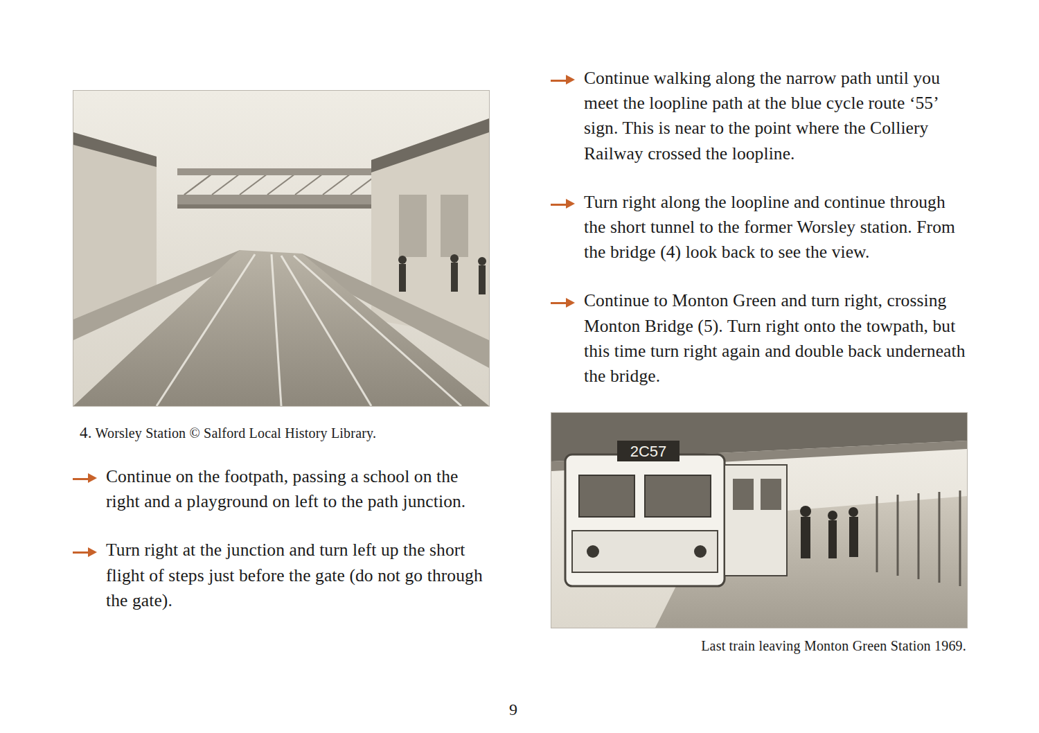4. Worsley Station © Salford Local History Library.
Continue on the footpath, passing a school on the right and a playground on left to the path junction.
Turn right at the junction and turn left up the short flight of steps just before the gate (do not go through the gate).
Continue walking along the narrow path until you meet the loopline path at the blue cycle route ‘55’ sign. This is near to the point where the Colliery Railway crossed the loopline.
Turn right along the loopline and continue through the short tunnel to the former Worsley station. From the bridge (4) look back to see the view.
Continue to Monton Green and turn right, crossing Monton Bridge (5). Turn right onto the towpath, but this time turn right again and double back underneath the bridge.
2C57
Last train leaving Monton Green Station 1969.
9